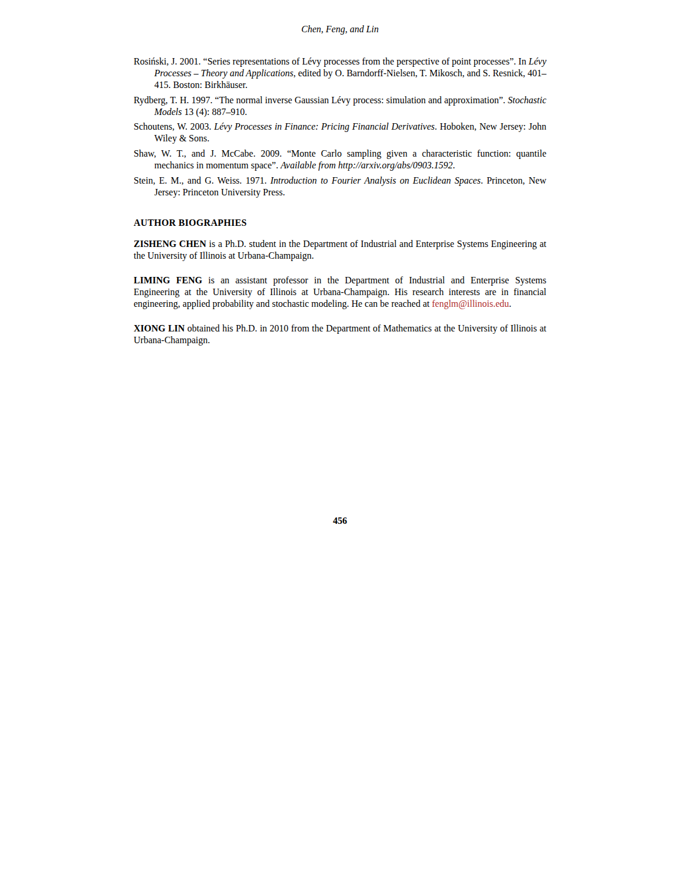Chen, Feng, and Lin
Rosiński, J. 2001. “Series representations of Lévy processes from the perspective of point processes”. In Lévy Processes – Theory and Applications, edited by O. Barndorff-Nielsen, T. Mikosch, and S. Resnick, 401–415. Boston: Birkhäuser.
Rydberg, T. H. 1997. “The normal inverse Gaussian Lévy process: simulation and approximation”. Stochastic Models 13 (4): 887–910.
Schoutens, W. 2003. Lévy Processes in Finance: Pricing Financial Derivatives. Hoboken, New Jersey: John Wiley & Sons.
Shaw, W. T., and J. McCabe. 2009. “Monte Carlo sampling given a characteristic function: quantile mechanics in momentum space”. Available from http://arxiv.org/abs/0903.1592.
Stein, E. M., and G. Weiss. 1971. Introduction to Fourier Analysis on Euclidean Spaces. Princeton, New Jersey: Princeton University Press.
AUTHOR BIOGRAPHIES
ZISHENG CHEN is a Ph.D. student in the Department of Industrial and Enterprise Systems Engineering at the University of Illinois at Urbana-Champaign.
LIMING FENG is an assistant professor in the Department of Industrial and Enterprise Systems Engineering at the University of Illinois at Urbana-Champaign. His research interests are in financial engineering, applied probability and stochastic modeling. He can be reached at fenglm@illinois.edu.
XIONG LIN obtained his Ph.D. in 2010 from the Department of Mathematics at the University of Illinois at Urbana-Champaign.
456